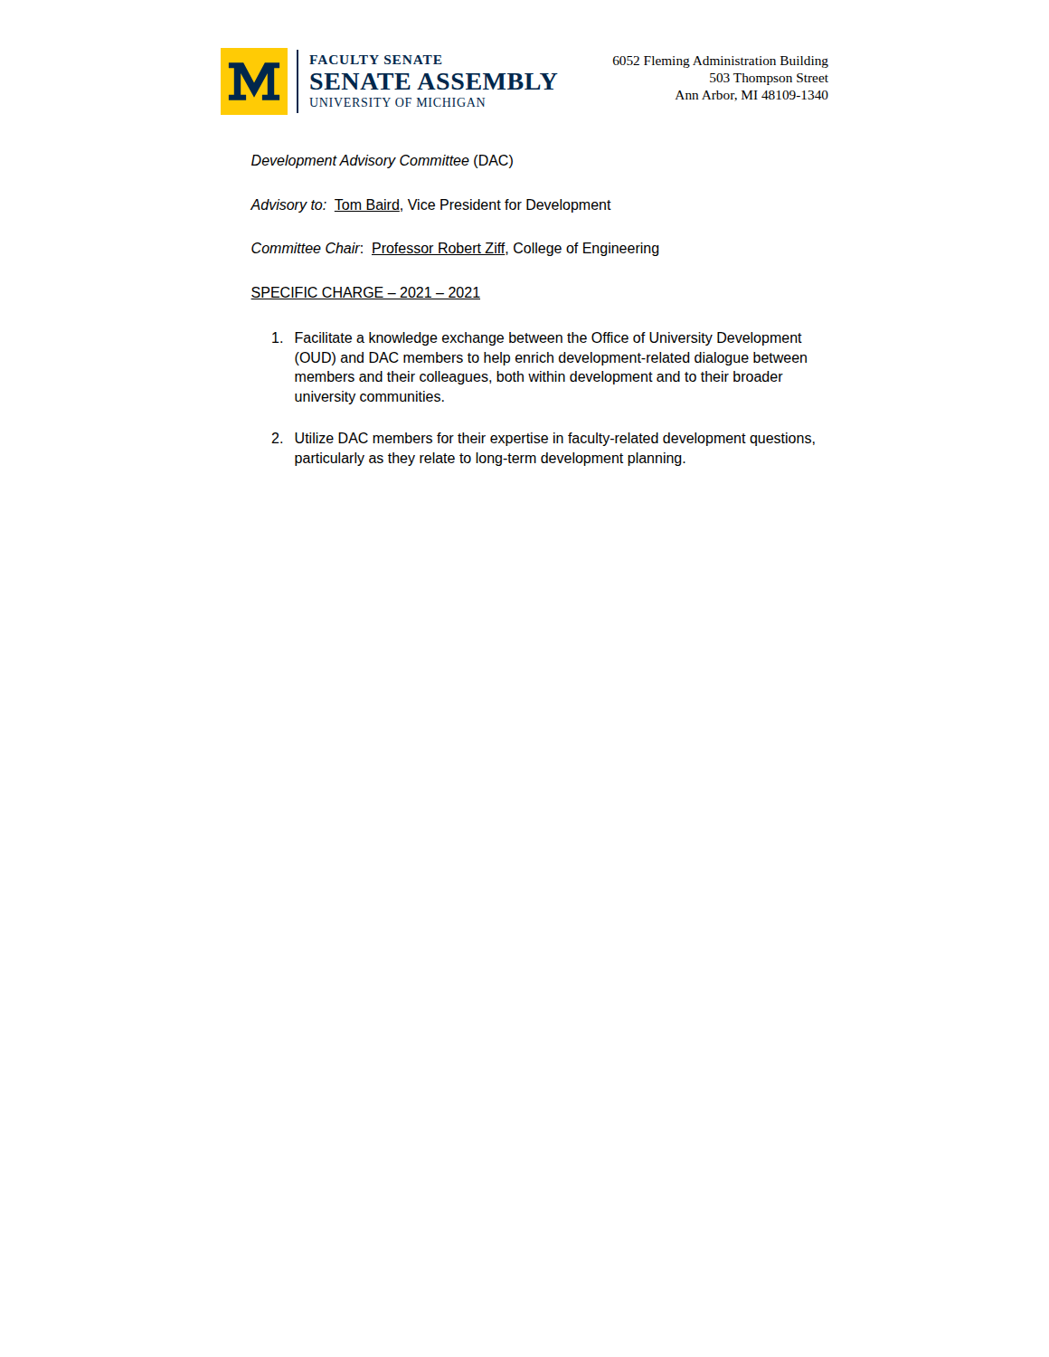Faculty Senate
Senate Assembly
University of Michigan
6052 Fleming Administration Building
503 Thompson Street
Ann Arbor, MI 48109-1340
Development Advisory Committee (DAC)
Advisory to: Tom Baird, Vice President for Development
Committee Chair: Professor Robert Ziff, College of Engineering
SPECIFIC CHARGE – 2021 – 2021
Facilitate a knowledge exchange between the Office of University Development (OUD) and DAC members to help enrich development-related dialogue between members and their colleagues, both within development and to their broader university communities.
Utilize DAC members for their expertise in faculty-related development questions, particularly as they relate to long-term development planning.